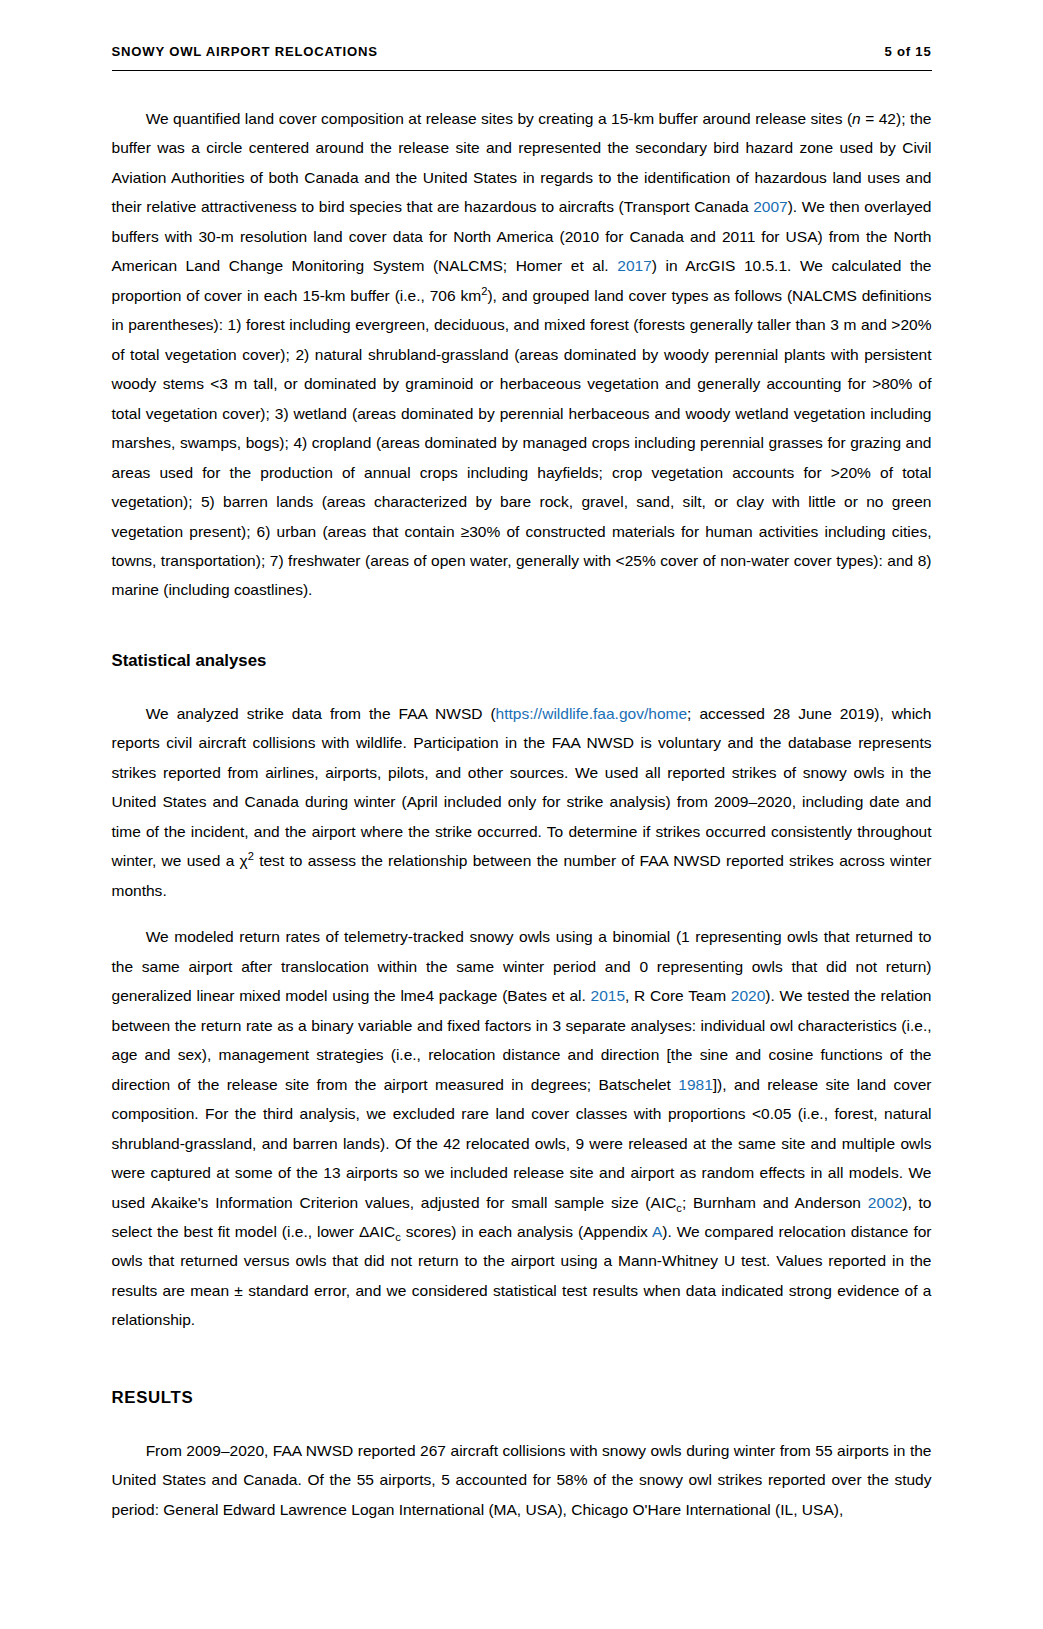Snowy Owl Airport Relocations 5 of 15
We quantified land cover composition at release sites by creating a 15-km buffer around release sites (n = 42); the buffer was a circle centered around the release site and represented the secondary bird hazard zone used by Civil Aviation Authorities of both Canada and the United States in regards to the identification of hazardous land uses and their relative attractiveness to bird species that are hazardous to aircrafts (Transport Canada 2007). We then overlayed buffers with 30-m resolution land cover data for North America (2010 for Canada and 2011 for USA) from the North American Land Change Monitoring System (NALCMS; Homer et al. 2017) in ArcGIS 10.5.1. We calculated the proportion of cover in each 15-km buffer (i.e., 706 km2), and grouped land cover types as follows (NALCMS definitions in parentheses): 1) forest including evergreen, deciduous, and mixed forest (forests generally taller than 3 m and >20% of total vegetation cover); 2) natural shrubland-grassland (areas dominated by woody perennial plants with persistent woody stems <3 m tall, or dominated by graminoid or herbaceous vegetation and generally accounting for >80% of total vegetation cover); 3) wetland (areas dominated by perennial herbaceous and woody wetland vegetation including marshes, swamps, bogs); 4) cropland (areas dominated by managed crops including perennial grasses for grazing and areas used for the production of annual crops including hayfields; crop vegetation accounts for >20% of total vegetation); 5) barren lands (areas characterized by bare rock, gravel, sand, silt, or clay with little or no green vegetation present); 6) urban (areas that contain ≥30% of constructed materials for human activities including cities, towns, transportation); 7) freshwater (areas of open water, generally with <25% cover of non-water cover types): and 8) marine (including coastlines).
Statistical analyses
We analyzed strike data from the FAA NWSD (https://wildlife.faa.gov/home; accessed 28 June 2019), which reports civil aircraft collisions with wildlife. Participation in the FAA NWSD is voluntary and the database represents strikes reported from airlines, airports, pilots, and other sources. We used all reported strikes of snowy owls in the United States and Canada during winter (April included only for strike analysis) from 2009–2020, including date and time of the incident, and the airport where the strike occurred. To determine if strikes occurred consistently throughout winter, we used a χ2 test to assess the relationship between the number of FAA NWSD reported strikes across winter months.
We modeled return rates of telemetry-tracked snowy owls using a binomial (1 representing owls that returned to the same airport after translocation within the same winter period and 0 representing owls that did not return) generalized linear mixed model using the lme4 package (Bates et al. 2015, R Core Team 2020). We tested the relation between the return rate as a binary variable and fixed factors in 3 separate analyses: individual owl characteristics (i.e., age and sex), management strategies (i.e., relocation distance and direction [the sine and cosine functions of the direction of the release site from the airport measured in degrees; Batschelet 1981]), and release site land cover composition. For the third analysis, we excluded rare land cover classes with proportions <0.05 (i.e., forest, natural shrubland-grassland, and barren lands). Of the 42 relocated owls, 9 were released at the same site and multiple owls were captured at some of the 13 airports so we included release site and airport as random effects in all models. We used Akaike's Information Criterion values, adjusted for small sample size (AICc; Burnham and Anderson 2002), to select the best fit model (i.e., lower ΔAICc scores) in each analysis (Appendix A). We compared relocation distance for owls that returned versus owls that did not return to the airport using a Mann-Whitney U test. Values reported in the results are mean ± standard error, and we considered statistical test results when data indicated strong evidence of a relationship.
RESULTS
From 2009–2020, FAA NWSD reported 267 aircraft collisions with snowy owls during winter from 55 airports in the United States and Canada. Of the 55 airports, 5 accounted for 58% of the snowy owl strikes reported over the study period: General Edward Lawrence Logan International (MA, USA), Chicago O'Hare International (IL, USA),